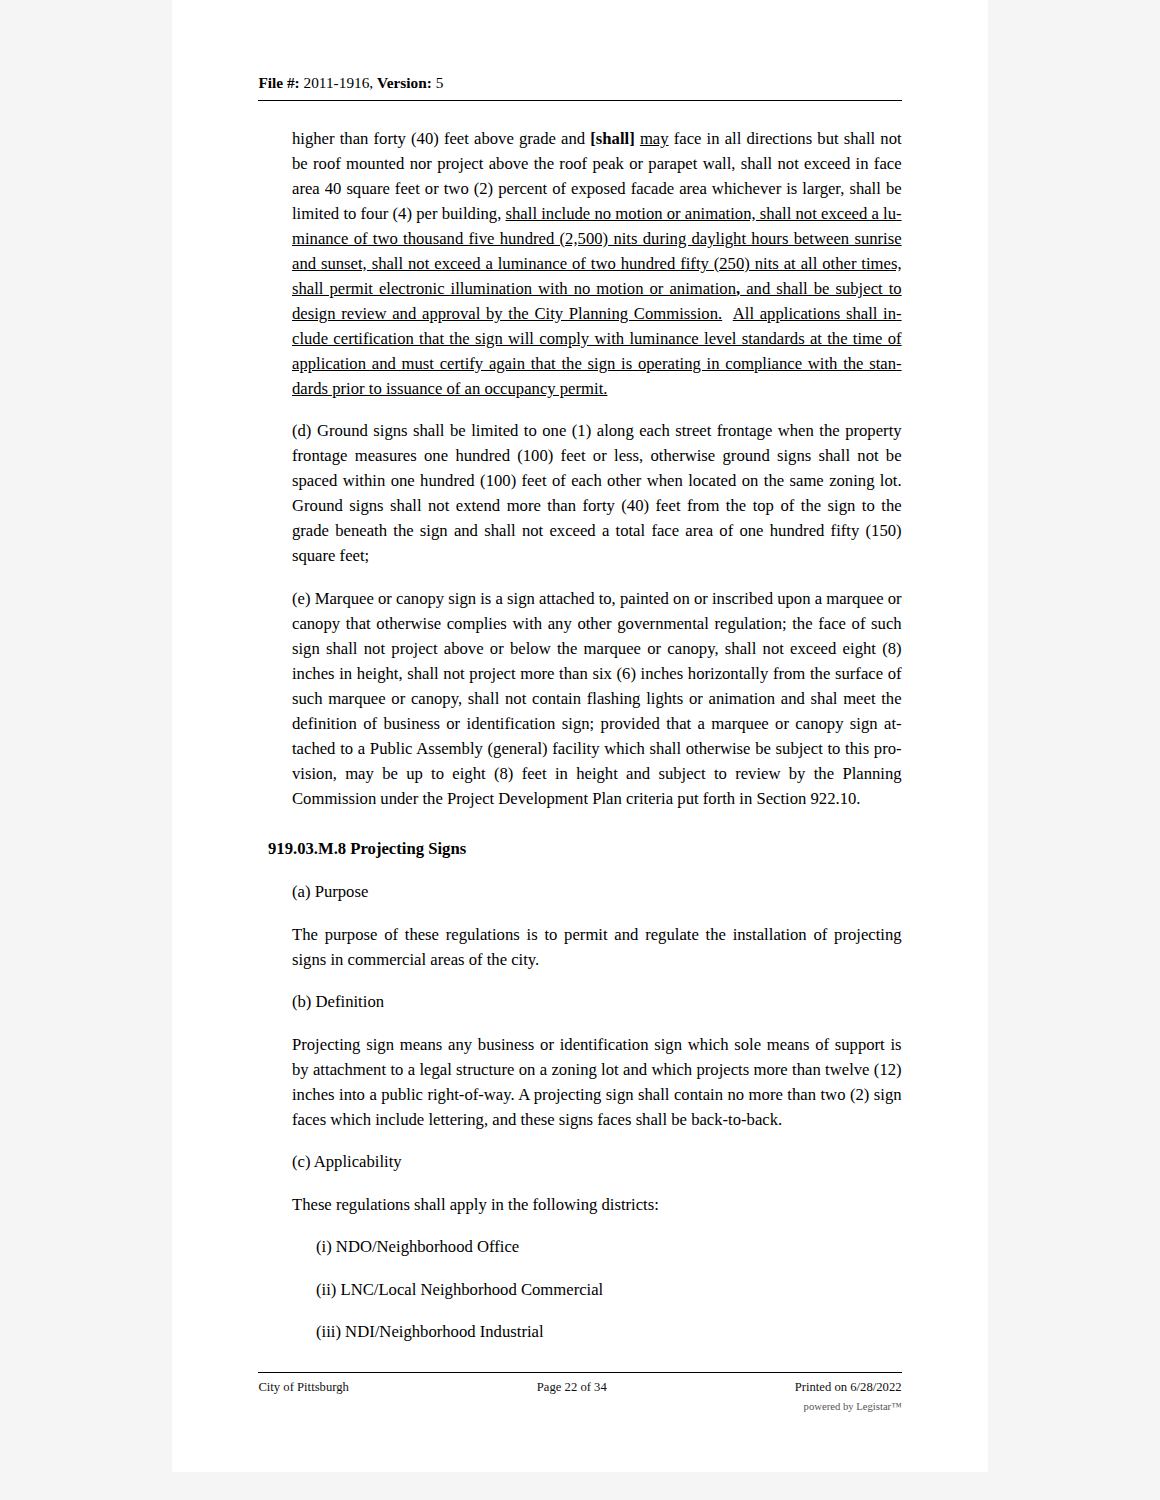File #: 2011-1916, Version: 5
higher than forty (40) feet above grade and [shall] may face in all directions but shall not be roof mounted nor project above the roof peak or parapet wall, shall not exceed in face area 40 square feet or two (2) percent of exposed facade area whichever is larger, shall be limited to four (4) per building, shall include no motion or animation, shall not exceed a luminance of two thousand five hundred (2,500) nits during daylight hours between sunrise and sunset, shall not exceed a luminance of two hundred fifty (250) nits at all other times, shall permit electronic illumination with no motion or animation, and shall be subject to design review and approval by the City Planning Commission. All applications shall include certification that the sign will comply with luminance level standards at the time of application and must certify again that the sign is operating in compliance with the standards prior to issuance of an occupancy permit.
(d) Ground signs shall be limited to one (1) along each street frontage when the property frontage measures one hundred (100) feet or less, otherwise ground signs shall not be spaced within one hundred (100) feet of each other when located on the same zoning lot. Ground signs shall not extend more than forty (40) feet from the top of the sign to the grade beneath the sign and shall not exceed a total face area of one hundred fifty (150) square feet;
(e) Marquee or canopy sign is a sign attached to, painted on or inscribed upon a marquee or canopy that otherwise complies with any other governmental regulation; the face of such sign shall not project above or below the marquee or canopy, shall not exceed eight (8) inches in height, shall not project more than six (6) inches horizontally from the surface of such marquee or canopy, shall not contain flashing lights or animation and shal meet the definition of business or identification sign; provided that a marquee or canopy sign attached to a Public Assembly (general) facility which shall otherwise be subject to this provision, may be up to eight (8) feet in height and subject to review by the Planning Commission under the Project Development Plan criteria put forth in Section 922.10.
919.03.M.8 Projecting Signs
(a) Purpose
The purpose of these regulations is to permit and regulate the installation of projecting signs in commercial areas of the city.
(b) Definition
Projecting sign means any business or identification sign which sole means of support is by attachment to a legal structure on a zoning lot and which projects more than twelve (12) inches into a public right-of-way. A projecting sign shall contain no more than two (2) sign faces which include lettering, and these signs faces shall be back-to-back.
(c) Applicability
These regulations shall apply in the following districts:
(i) NDO/Neighborhood Office
(ii) LNC/Local Neighborhood Commercial
(iii) NDI/Neighborhood Industrial
City of Pittsburgh
Page 22 of 34
Printed on 6/28/2022 powered by Legistar™